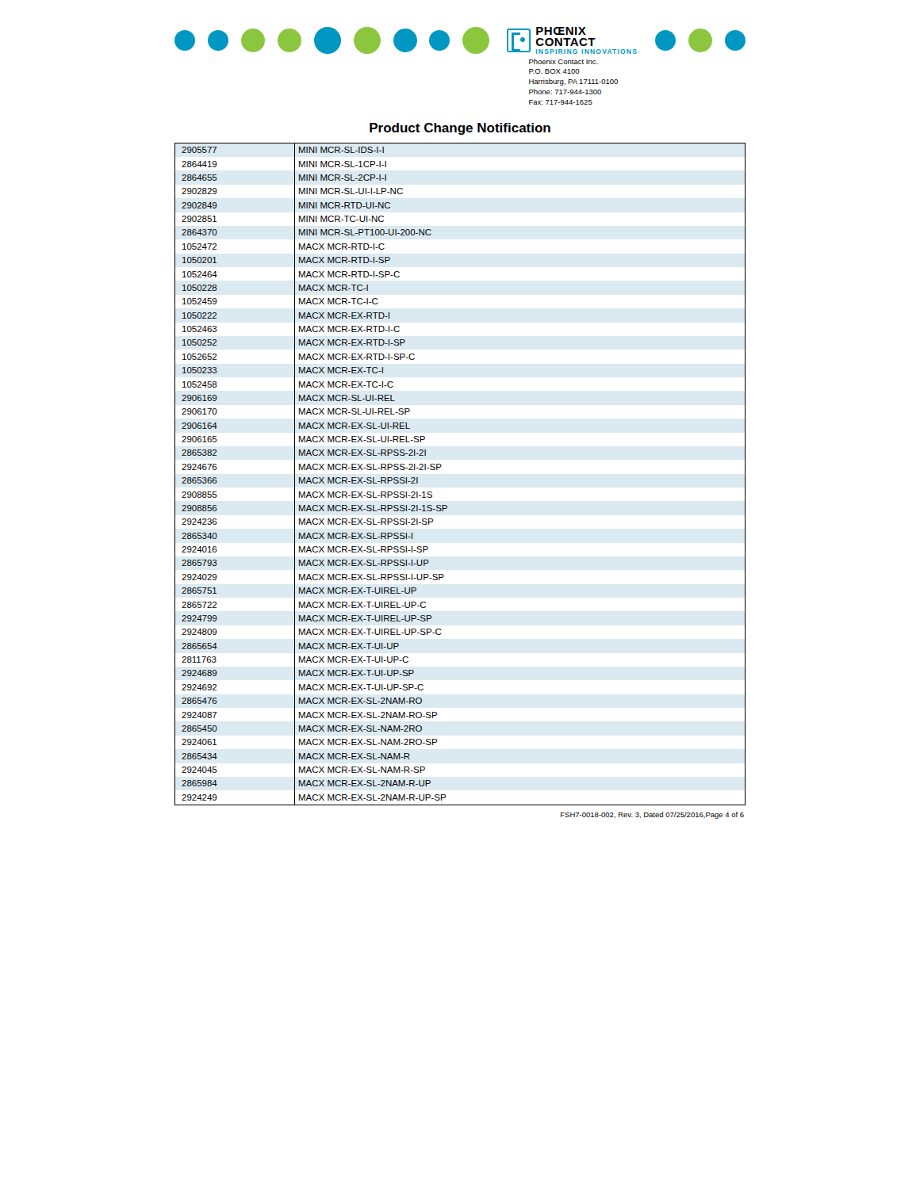PHŒNIX CONTACT INSPIRING INNOVATIONS
Phoenix Contact Inc.
P.O. BOX 4100
Harrisburg, PA 17111-0100
Phone: 717-944-1300
Fax: 717-944-1625
Product Change Notification
| 2905577 | MINI MCR-SL-IDS-I-I |
| 2864419 | MINI MCR-SL-1CP-I-I |
| 2864655 | MINI MCR-SL-2CP-I-I |
| 2902829 | MINI MCR-SL-UI-I-LP-NC |
| 2902849 | MINI MCR-RTD-UI-NC |
| 2902851 | MINI MCR-TC-UI-NC |
| 2864370 | MINI MCR-SL-PT100-UI-200-NC |
| 1052472 | MACX MCR-RTD-I-C |
| 1050201 | MACX MCR-RTD-I-SP |
| 1052464 | MACX MCR-RTD-I-SP-C |
| 1050228 | MACX MCR-TC-I |
| 1052459 | MACX MCR-TC-I-C |
| 1050222 | MACX MCR-EX-RTD-I |
| 1052463 | MACX MCR-EX-RTD-I-C |
| 1050252 | MACX MCR-EX-RTD-I-SP |
| 1052652 | MACX MCR-EX-RTD-I-SP-C |
| 1050233 | MACX MCR-EX-TC-I |
| 1052458 | MACX MCR-EX-TC-I-C |
| 2906169 | MACX MCR-SL-UI-REL |
| 2906170 | MACX MCR-SL-UI-REL-SP |
| 2906164 | MACX MCR-EX-SL-UI-REL |
| 2906165 | MACX MCR-EX-SL-UI-REL-SP |
| 2865382 | MACX MCR-EX-SL-RPSS-2I-2I |
| 2924676 | MACX MCR-EX-SL-RPSS-2I-2I-SP |
| 2865366 | MACX MCR-EX-SL-RPSSI-2I |
| 2908855 | MACX MCR-EX-SL-RPSSI-2I-1S |
| 2908856 | MACX MCR-EX-SL-RPSSI-2I-1S-SP |
| 2924236 | MACX MCR-EX-SL-RPSSI-2I-SP |
| 2865340 | MACX MCR-EX-SL-RPSSI-I |
| 2924016 | MACX MCR-EX-SL-RPSSI-I-SP |
| 2865793 | MACX MCR-EX-SL-RPSSI-I-UP |
| 2924029 | MACX MCR-EX-SL-RPSSI-I-UP-SP |
| 2865751 | MACX MCR-EX-T-UIREL-UP |
| 2865722 | MACX MCR-EX-T-UIREL-UP-C |
| 2924799 | MACX MCR-EX-T-UIREL-UP-SP |
| 2924809 | MACX MCR-EX-T-UIREL-UP-SP-C |
| 2865654 | MACX MCR-EX-T-UI-UP |
| 2811763 | MACX MCR-EX-T-UI-UP-C |
| 2924689 | MACX MCR-EX-T-UI-UP-SP |
| 2924692 | MACX MCR-EX-T-UI-UP-SP-C |
| 2865476 | MACX MCR-EX-SL-2NAM-RO |
| 2924087 | MACX MCR-EX-SL-2NAM-RO-SP |
| 2865450 | MACX MCR-EX-SL-NAM-2RO |
| 2924061 | MACX MCR-EX-SL-NAM-2RO-SP |
| 2865434 | MACX MCR-EX-SL-NAM-R |
| 2924045 | MACX MCR-EX-SL-NAM-R-SP |
| 2865984 | MACX MCR-EX-SL-2NAM-R-UP |
| 2924249 | MACX MCR-EX-SL-2NAM-R-UP-SP |
FSH7-0018-002, Rev. 3, Dated 07/25/2016,Page 4 of 6